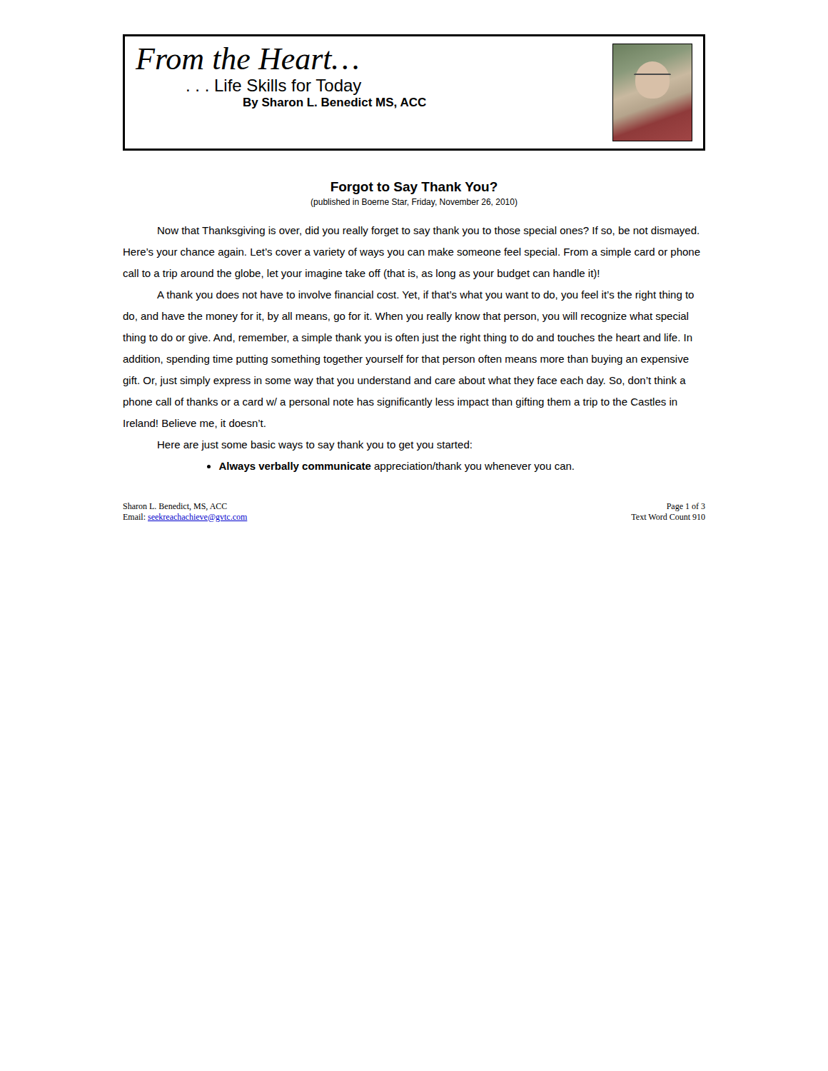From the Heart…
. . . Life Skills for Today
By Sharon L. Benedict MS, ACC
Forgot to Say Thank You?
(published in Boerne Star, Friday, November 26, 2010)
Now that Thanksgiving is over, did you really forget to say thank you to those special ones? If so, be not dismayed. Here’s your chance again. Let’s cover a variety of ways you can make someone feel special. From a simple card or phone call to a trip around the globe, let your imagine take off (that is, as long as your budget can handle it)!
A thank you does not have to involve financial cost. Yet, if that’s what you want to do, you feel it’s the right thing to do, and have the money for it, by all means, go for it. When you really know that person, you will recognize what special thing to do or give. And, remember, a simple thank you is often just the right thing to do and touches the heart and life. In addition, spending time putting something together yourself for that person often means more than buying an expensive gift. Or, just simply express in some way that you understand and care about what they face each day. So, don’t think a phone call of thanks or a card w/ a personal note has significantly less impact than gifting them a trip to the Castles in Ireland! Believe me, it doesn’t.
Here are just some basic ways to say thank you to get you started:
Always verbally communicate appreciation/thank you whenever you can.
Sharon L. Benedict, MS, ACC
Email: seekreachachieve@gvtc.com
Page 1 of 3
Text Word Count 910